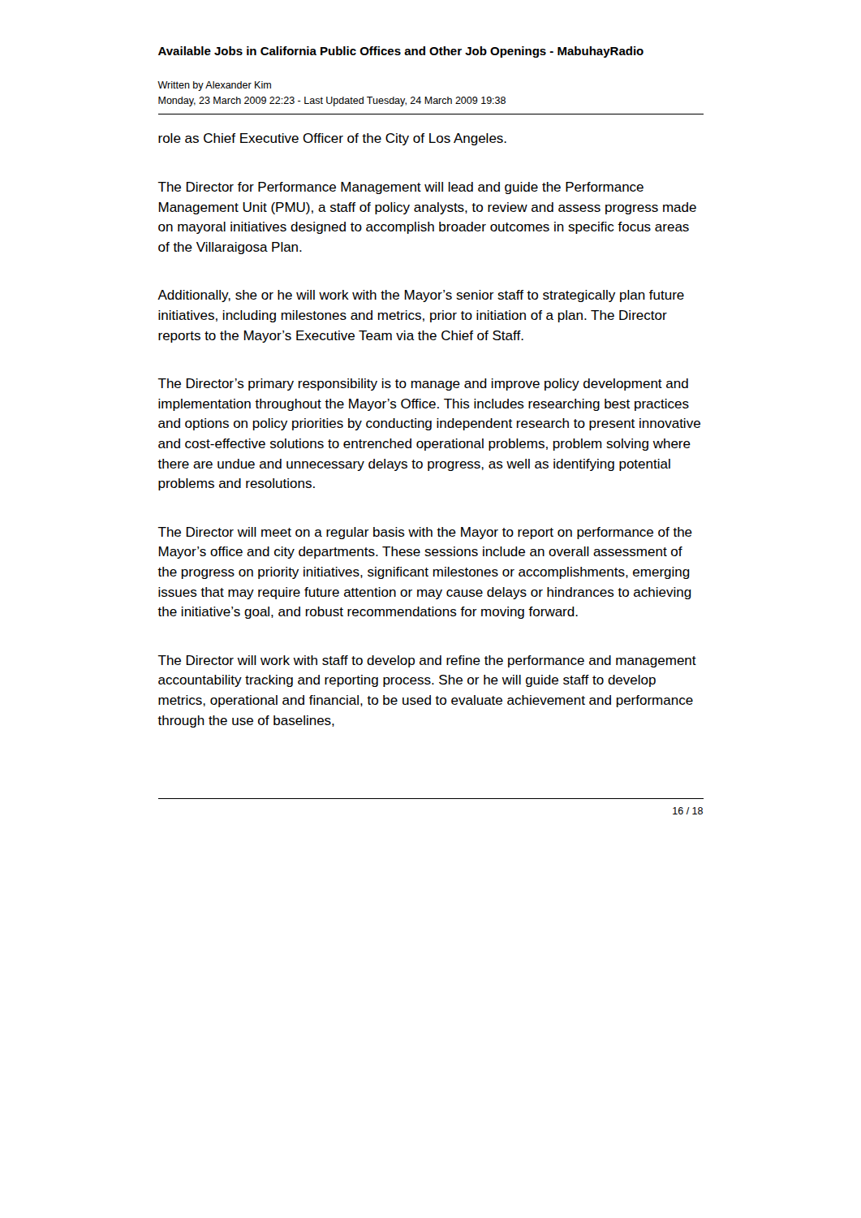Available Jobs in California Public Offices and Other Job Openings - MabuhayRadio
Written by Alexander Kim Monday, 23 March 2009 22:23 - Last Updated Tuesday, 24 March 2009 19:38
role as Chief Executive Officer of the City of Los Angeles.
The Director for Performance Management will lead and guide the Performance Management Unit (PMU), a staff of policy analysts, to review and assess progress made on mayoral initiatives designed to accomplish broader outcomes in specific focus areas of the Villaraigosa Plan.
Additionally, she or he will work with the Mayor’s senior staff to strategically plan future initiatives, including milestones and metrics, prior to initiation of a plan. The Director reports to the Mayor’s Executive Team via the Chief of Staff.
The Director’s primary responsibility is to manage and improve policy development and implementation throughout the Mayor’s Office. This includes researching best practices and options on policy priorities by conducting independent research to present innovative and cost-effective solutions to entrenched operational problems, problem solving where there are undue and unnecessary delays to progress, as well as identifying potential problems and resolutions.
The Director will meet on a regular basis with the Mayor to report on performance of the Mayor’s office and city departments. These sessions include an overall assessment of the progress on priority initiatives, significant milestones or accomplishments, emerging issues that may require future attention or may cause delays or hindrances to achieving the initiative’s goal, and robust recommendations for moving forward.
The Director will work with staff to develop and refine the performance and management accountability tracking and reporting process. She or he will guide staff to develop metrics, operational and financial, to be used to evaluate achievement and performance through the use of baselines,
16 / 18